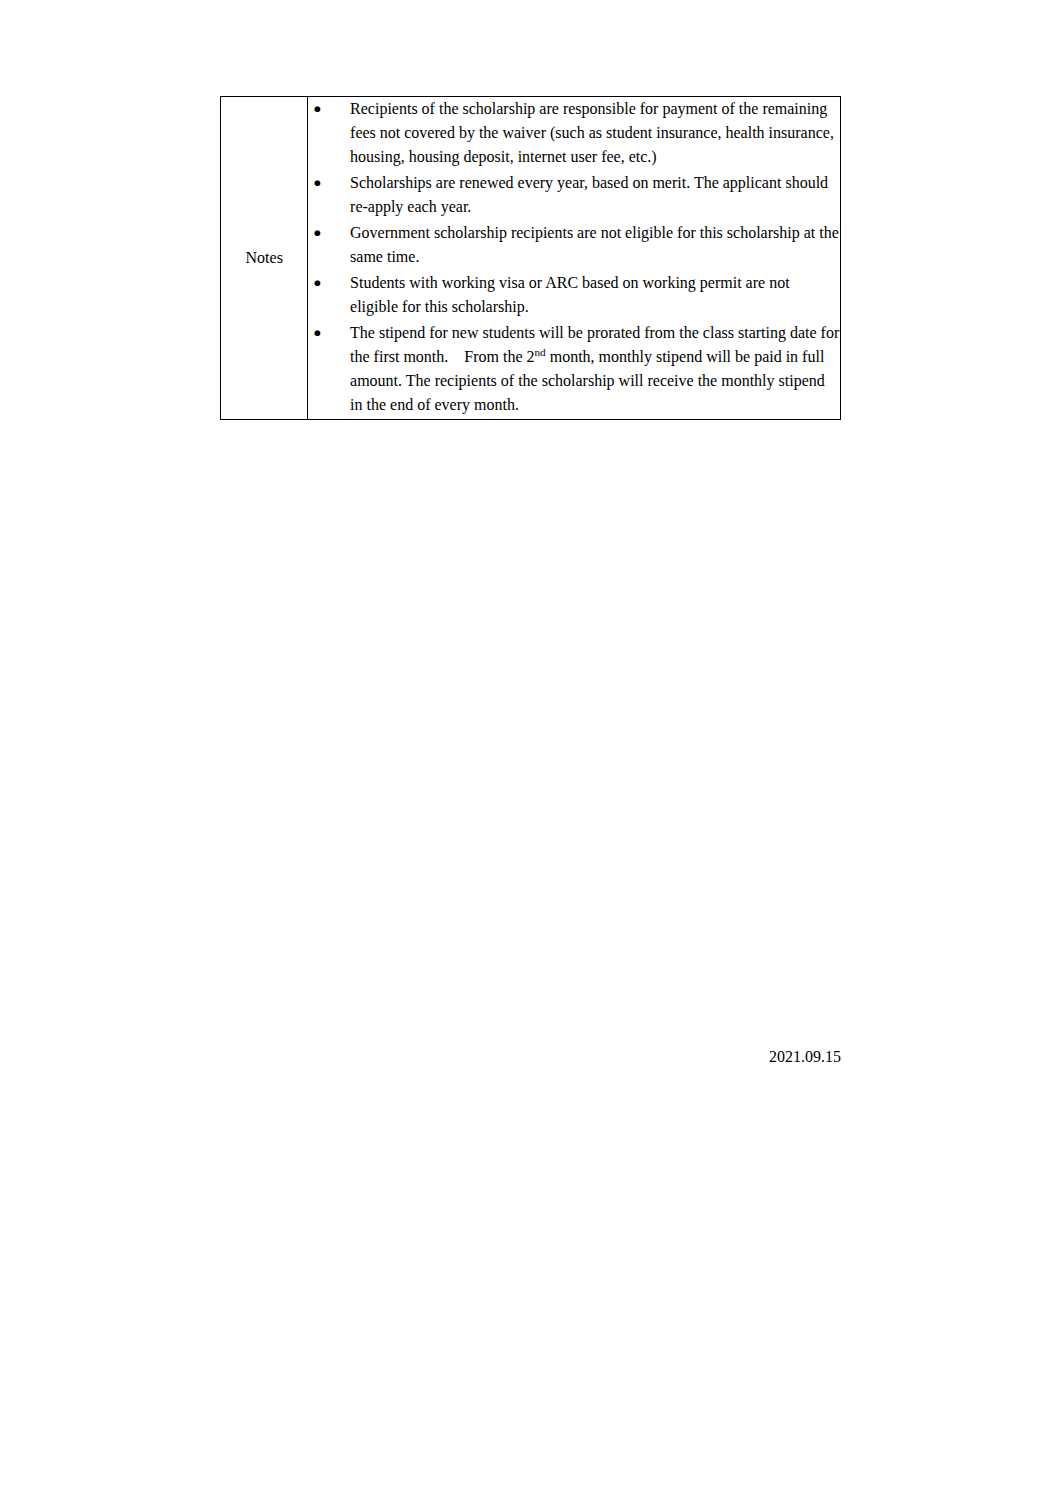| Notes | Recipients of the scholarship are responsible for payment of the remaining fees not covered by the waiver (such as student insurance, health insurance, housing, housing deposit, internet user fee, etc.) Scholarships are renewed every year, based on merit. The applicant should re-apply each year. Government scholarship recipients are not eligible for this scholarship at the same time. Students with working visa or ARC based on working permit are not eligible for this scholarship. The stipend for new students will be prorated from the class starting date for the first month. From the 2 nd month, monthly stipend will be paid in full amount. The recipients of the scholarship will receive the monthly stipend in the end of every month. |
2021.09.15